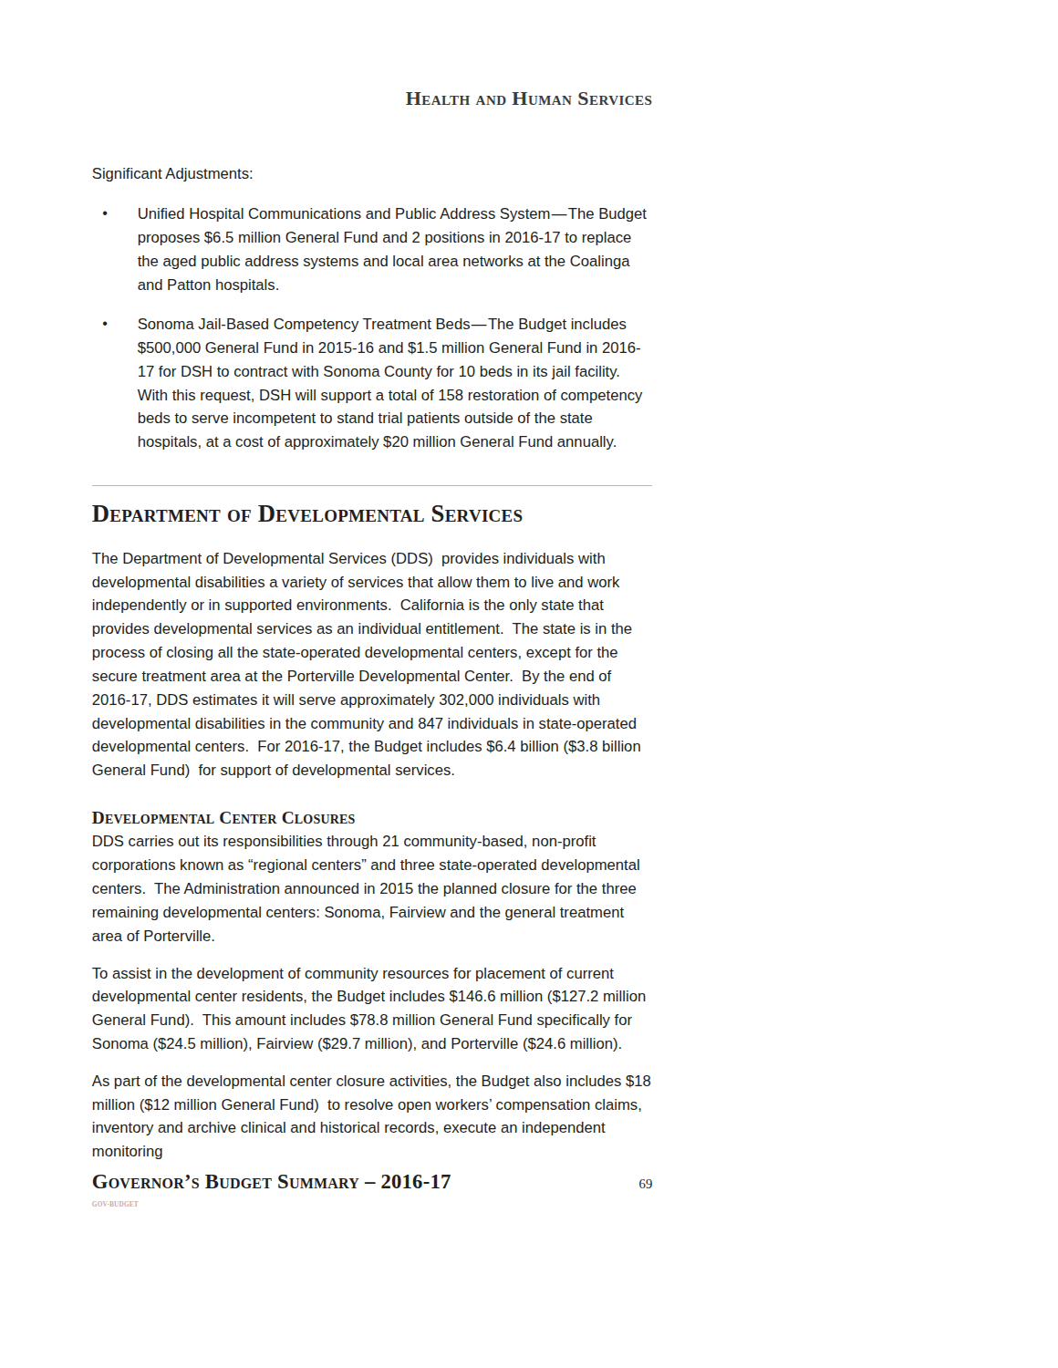Health and Human Services
Significant Adjustments:
Unified Hospital Communications and Public Address System — The Budget proposes $6.5 million General Fund and 2 positions in 2016-17 to replace the aged public address systems and local area networks at the Coalinga and Patton hospitals.
Sonoma Jail-Based Competency Treatment Beds — The Budget includes $500,000 General Fund in 2015-16 and $1.5 million General Fund in 2016-17 for DSH to contract with Sonoma County for 10 beds in its jail facility. With this request, DSH will support a total of 158 restoration of competency beds to serve incompetent to stand trial patients outside of the state hospitals, at a cost of approximately $20 million General Fund annually.
Department of Developmental Services
The Department of Developmental Services (DDS) provides individuals with developmental disabilities a variety of services that allow them to live and work independently or in supported environments. California is the only state that provides developmental services as an individual entitlement. The state is in the process of closing all the state-operated developmental centers, except for the secure treatment area at the Porterville Developmental Center. By the end of 2016-17, DDS estimates it will serve approximately 302,000 individuals with developmental disabilities in the community and 847 individuals in state-operated developmental centers. For 2016-17, the Budget includes $6.4 billion ($3.8 billion General Fund) for support of developmental services.
Developmental Center Closures
DDS carries out its responsibilities through 21 community-based, non-profit corporations known as “regional centers” and three state-operated developmental centers. The Administration announced in 2015 the planned closure for the three remaining developmental centers: Sonoma, Fairview and the general treatment area of Porterville.
To assist in the development of community resources for placement of current developmental center residents, the Budget includes $146.6 million ($127.2 million General Fund). This amount includes $78.8 million General Fund specifically for Sonoma ($24.5 million), Fairview ($29.7 million), and Porterville ($24.6 million).
As part of the developmental center closure activities, the Budget also includes $18 million ($12 million General Fund) to resolve open workers’ compensation claims, inventory and archive clinical and historical records, execute an independent monitoring
Governor’s Budget Summary – 2016-17GOV-BUDGET
69